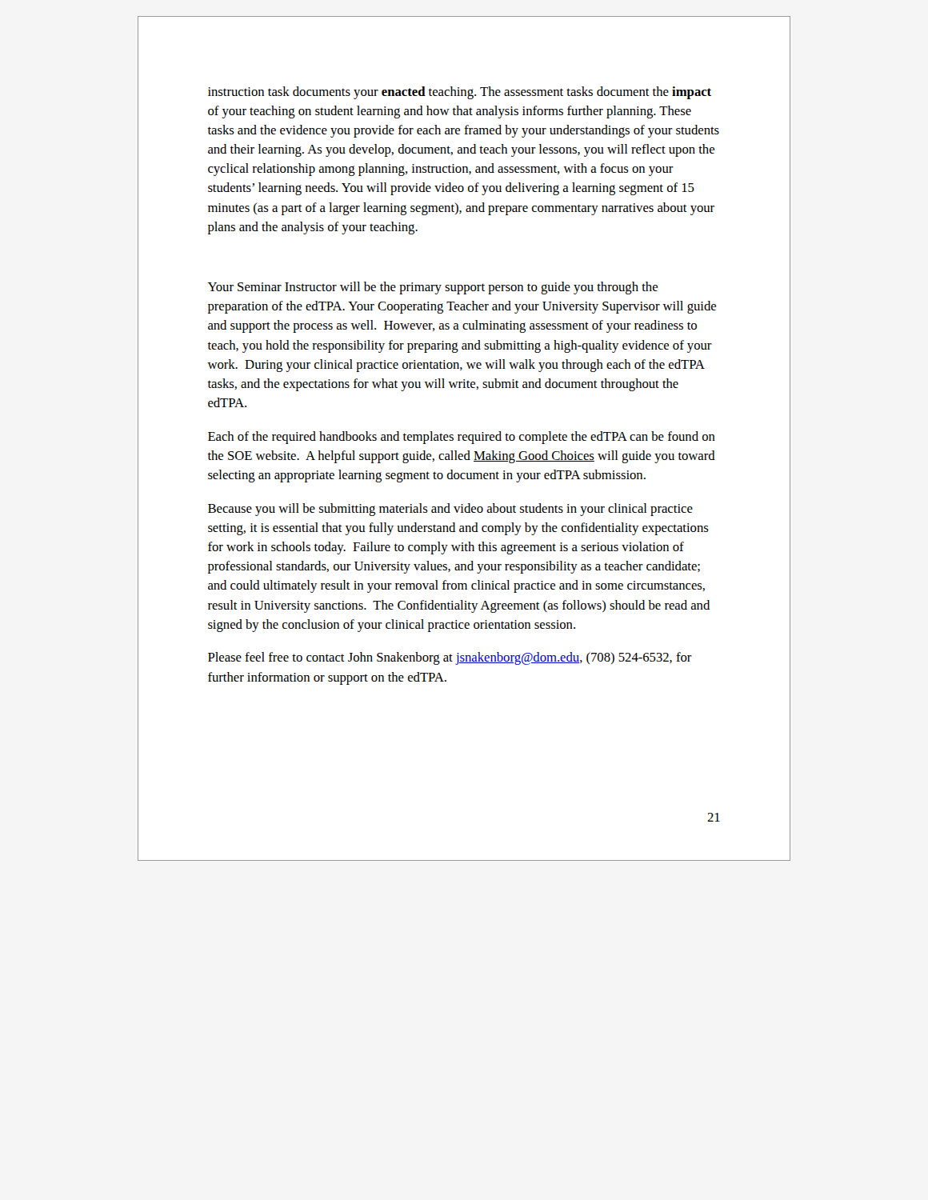instruction task documents your enacted teaching. The assessment tasks document the impact of your teaching on student learning and how that analysis informs further planning. These tasks and the evidence you provide for each are framed by your understandings of your students and their learning. As you develop, document, and teach your lessons, you will reflect upon the cyclical relationship among planning, instruction, and assessment, with a focus on your students’ learning needs. You will provide video of you delivering a learning segment of 15 minutes (as a part of a larger learning segment), and prepare commentary narratives about your plans and the analysis of your teaching.
Your Seminar Instructor will be the primary support person to guide you through the preparation of the edTPA. Your Cooperating Teacher and your University Supervisor will guide and support the process as well. However, as a culminating assessment of your readiness to teach, you hold the responsibility for preparing and submitting a high-quality evidence of your work. During your clinical practice orientation, we will walk you through each of the edTPA tasks, and the expectations for what you will write, submit and document throughout the edTPA.
Each of the required handbooks and templates required to complete the edTPA can be found on the SOE website. A helpful support guide, called Making Good Choices will guide you toward selecting an appropriate learning segment to document in your edTPA submission.
Because you will be submitting materials and video about students in your clinical practice setting, it is essential that you fully understand and comply by the confidentiality expectations for work in schools today. Failure to comply with this agreement is a serious violation of professional standards, our University values, and your responsibility as a teacher candidate; and could ultimately result in your removal from clinical practice and in some circumstances, result in University sanctions. The Confidentiality Agreement (as follows) should be read and signed by the conclusion of your clinical practice orientation session.
Please feel free to contact John Snakenborg at jsnakenborg@dom.edu, (708) 524-6532, for further information or support on the edTPA.
21